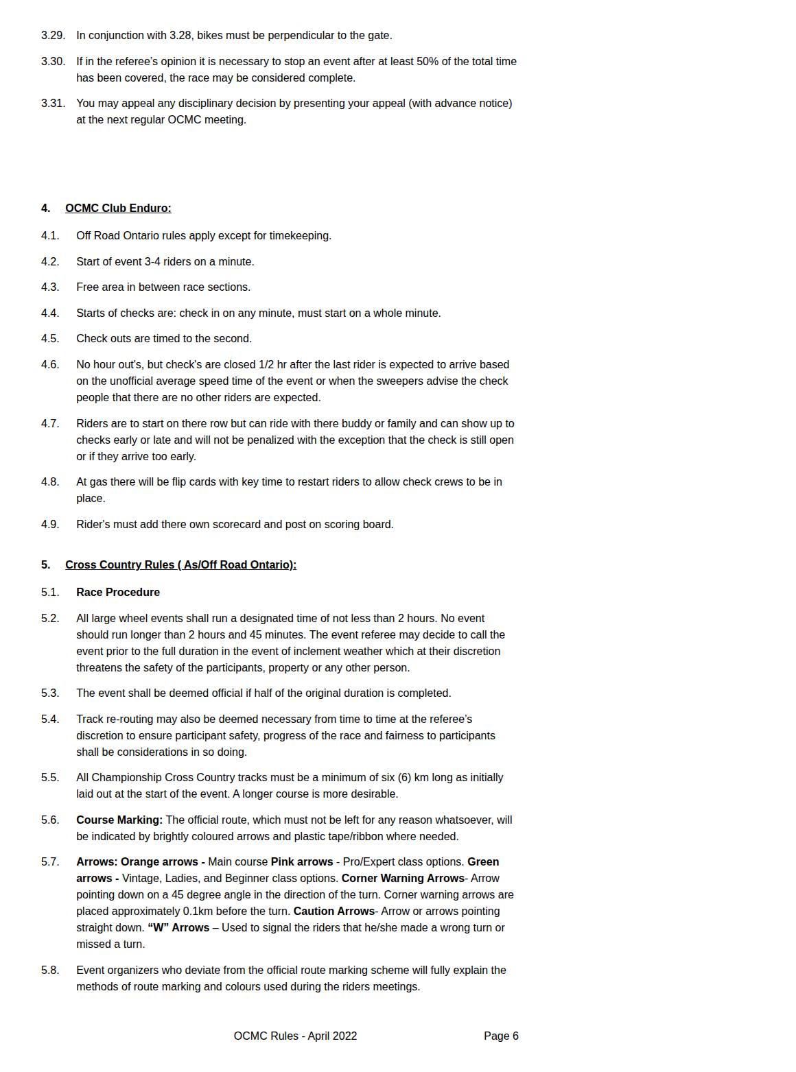3.29. In conjunction with 3.28, bikes must be perpendicular to the gate.
3.30. If in the referee’s opinion it is necessary to stop an event after at least 50% of the total time has been covered, the race may be considered complete.
3.31. You may appeal any disciplinary decision by presenting your appeal (with advance notice) at the next regular OCMC meeting.
4. OCMC Club Enduro:
4.1. Off Road Ontario rules apply except for timekeeping.
4.2. Start of event 3-4 riders on a minute.
4.3. Free area in between race sections.
4.4. Starts of checks are: check in on any minute, must start on a whole minute.
4.5. Check outs are timed to the second.
4.6. No hour out's, but check's are closed 1/2 hr after the last rider is expected to arrive based on the unofficial average speed time of the event or when the sweepers advise the check people that there are no other riders are expected.
4.7. Riders are to start on there row but can ride with there buddy or family and can show up to checks early or late and will not be penalized with the exception that the check is still open or if they arrive too early.
4.8. At gas there will be flip cards with key time to restart riders to allow check crews to be in place.
4.9. Rider's must add there own scorecard and post on scoring board.
5. Cross Country Rules ( As/Off Road Ontario):
5.1. Race Procedure
5.2. All large wheel events shall run a designated time of not less than 2 hours. No event should run longer than 2 hours and 45 minutes. The event referee may decide to call the event prior to the full duration in the event of inclement weather which at their discretion threatens the safety of the participants, property or any other person.
5.3. The event shall be deemed official if half of the original duration is completed.
5.4. Track re-routing may also be deemed necessary from time to time at the referee’s discretion to ensure participant safety, progress of the race and fairness to participants shall be considerations in so doing.
5.5. All Championship Cross Country tracks must be a minimum of six (6) km long as initially laid out at the start of the event. A longer course is more desirable.
5.6. Course Marking: The official route, which must not be left for any reason whatsoever, will be indicated by brightly coloured arrows and plastic tape/ribbon where needed.
5.7. Arrows: Orange arrows - Main course Pink arrows - Pro/Expert class options. Green arrows - Vintage, Ladies, and Beginner class options. Corner Warning Arrows- Arrow pointing down on a 45 degree angle in the direction of the turn. Corner warning arrows are placed approximately 0.1km before the turn. Caution Arrows- Arrow or arrows pointing straight down. “W” Arrows – Used to signal the riders that he/she made a wrong turn or missed a turn.
5.8. Event organizers who deviate from the official route marking scheme will fully explain the methods of route marking and colours used during the riders meetings.
OCMC Rules - April 2022
Page 6